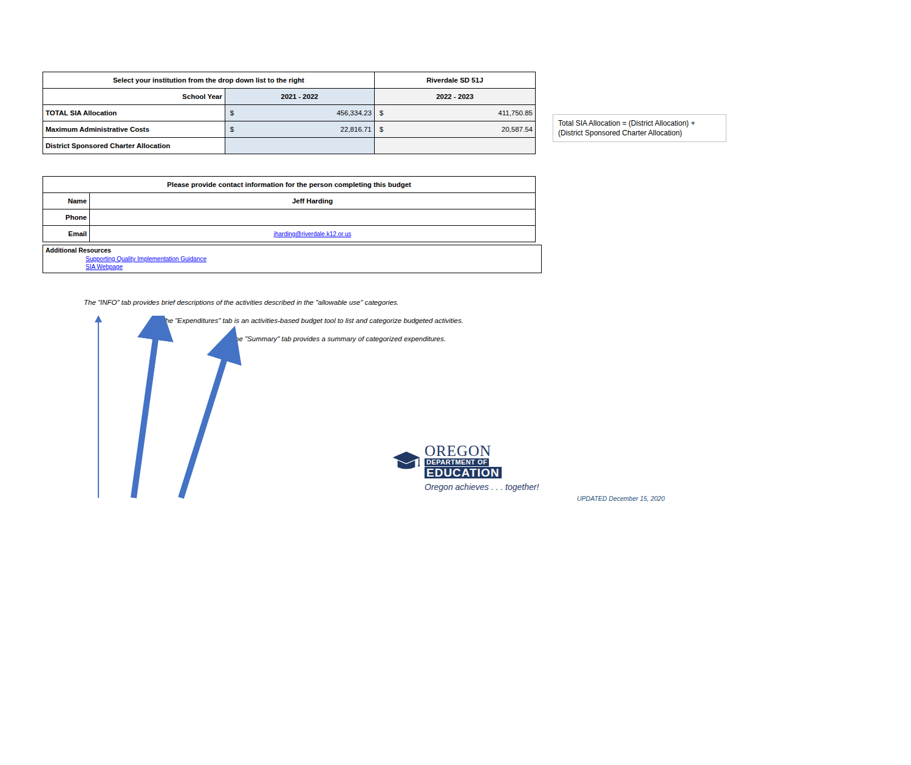| Select your institution from the drop down list to the right | Riverdale SD 51J |
| School Year | 2021 - 2022 | 2022 - 2023 |
| TOTAL SIA Allocation | $ 456,334.23 | $ 411,750.85 |
| Maximum Administrative Costs | $ 22,816.71 | $ 20,587.54 |
| District Sponsored Charter Allocation | | |
Total SIA Allocation = (District Allocation) + (District Sponsored Charter Allocation)
| Please provide contact information for the person completing this budget |
| Name | Jeff Harding |
| Phone | |
| Email | jharding@riverdale.k12.or.us |
Additional Resources
Supporting Quality Implementation Guidance
SIA Webpage
The "INFO" tab provides brief descriptions of the activities described in the "allowable use" categories.
The "Expenditures" tab is an activities-based budget tool to list and categorize budgeted activities.
The "Summary" tab provides a summary of categorized expenditures.
OREGON
DEPARTMENT OF
EDUCATION
Oregon achieves . . . together!
UPDATED December 15, 2020